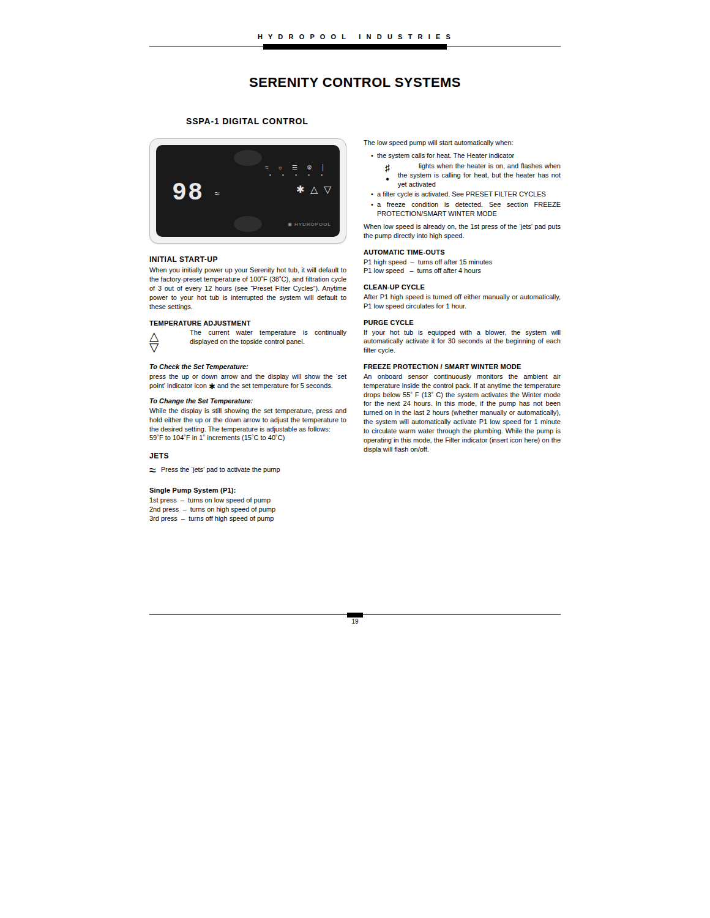H Y D R O P O O L I N D U S T R I E S
SERENITY CONTROL SYSTEMS
SSPA-1 DIGITAL CONTROL
98
≈ ☼ ☰ ⚙ │
• • • • •
≈
✱ △ ▽
◉ HYDROPOOL
INITIAL START-UP
When you initially power up your Serenity hot tub, it will default to the factory-preset temperature of 100˚F (38˚C), and filtration cycle of 3 out of every 12 hours (see “Preset Filter Cycles”). Anytime power to your hot tub is interrupted the system will default to these settings.
TEMPERATURE ADJUSTMENT
△
▽
The current water temperature is continually displayed on the topside control panel.
To Check the Set Temperature:
press the up or down arrow and the display will show the ‘set point’ indicator icon ✱ and the set temperature for 5 seconds.
To Change the Set Temperature:
While the display is still showing the set temperature, press and hold either the up or the down arrow to adjust the temperature to the desired setting. The temperature is adjustable as follows:
59˚F to 104˚F in 1˚ increments (15˚C to 40˚C)
JETS
≈Press the ‘jets’ pad to activate the pump
Single Pump System (P1):
1st press – turns on low speed of pump
2nd press – turns on high speed of pump
3rd press – turns off high speed of pump
The low speed pump will start automatically when:
the system calls for heat. The Heater indicator ♯
• lights when the heater is on, and flashes when the system is calling for heat, but the heater has not yet activated
a filter cycle is activated. See PRESET FILTER CYCLES
a freeze condition is detected. See section FREEZE PROTECTION/SMART WINTER MODE
When low speed is already on, the 1st press of the ‘jets’ pad puts the pump directly into high speed.
AUTOMATIC TIME-OUTS
P1 high speed – turns off after 15 minutes
P1 low speed – turns off after 4 hours
CLEAN-UP CYCLE
After P1 high speed is turned off either manually or automatically, P1 low speed circulates for 1 hour.
PURGE CYCLE
If your hot tub is equipped with a blower, the system will automatically activate it for 30 seconds at the beginning of each filter cycle.
FREEZE PROTECTION / SMART WINTER MODE
An onboard sensor continuously monitors the ambient air temperature inside the control pack. If at anytime the temperature drops below 55˚ F (13˚ C) the system activates the Winter mode for the next 24 hours. In this mode, if the pump has not been turned on in the last 2 hours (whether manually or automatically), the system will automatically activate P1 low speed for 1 minute to circulate warm water through the plumbing. While the pump is operating in this mode, the Filter indicator (insert icon here) on the displa will flash on/off.
19